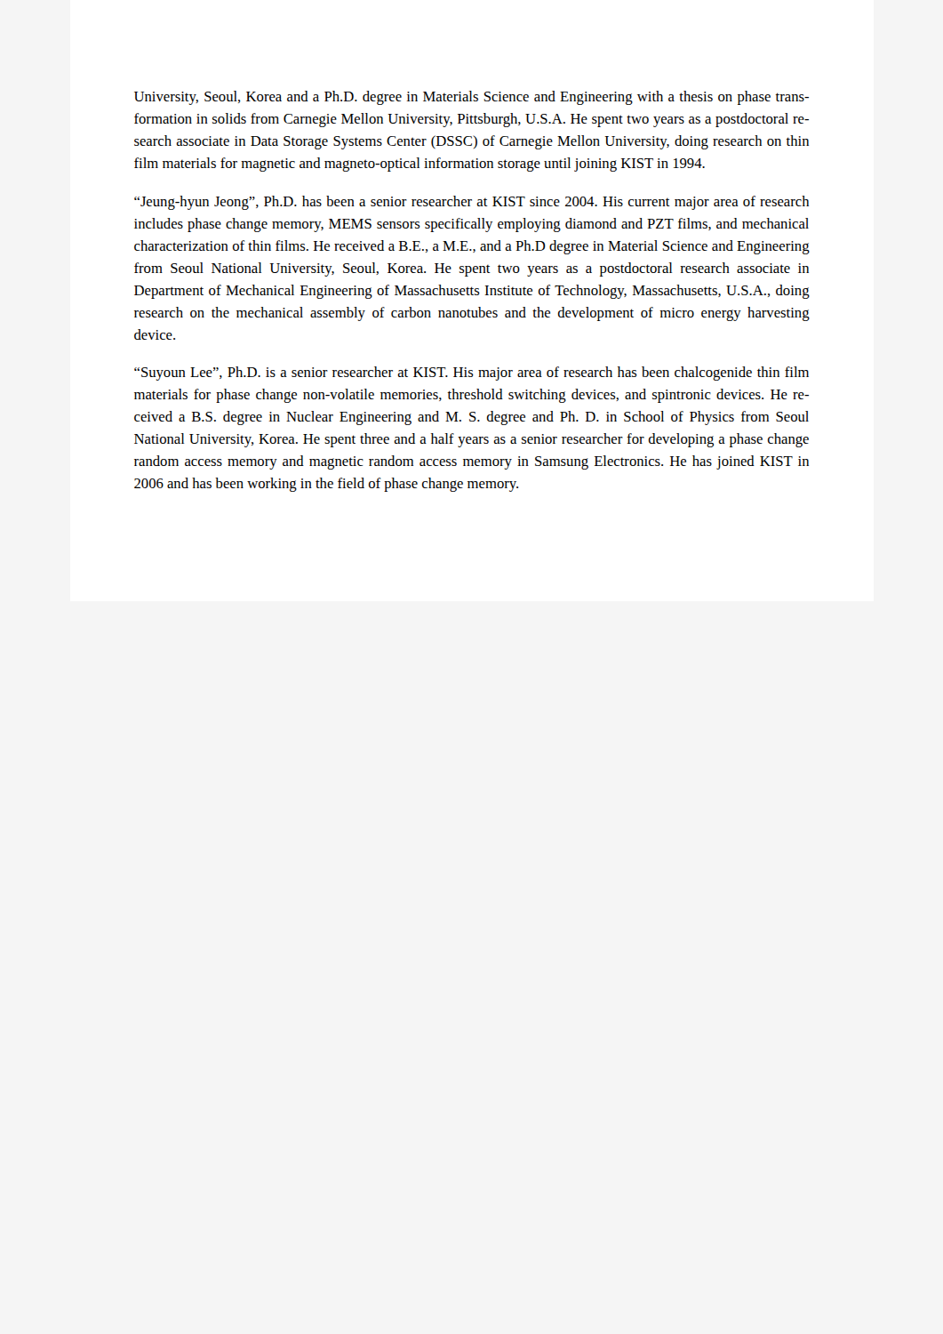University, Seoul, Korea and a Ph.D. degree in Materials Science and Engineering with a thesis on phase transformation in solids from Carnegie Mellon University, Pittsburgh, U.S.A. He spent two years as a postdoctoral research associate in Data Storage Systems Center (DSSC) of Carnegie Mellon University, doing research on thin film materials for magnetic and magneto-optical information storage until joining KIST in 1994.
“Jeung-hyun Jeong”, Ph.D. has been a senior researcher at KIST since 2004. His current major area of research includes phase change memory, MEMS sensors specifically employing diamond and PZT films, and mechanical characterization of thin films. He received a B.E., a M.E., and a Ph.D degree in Material Science and Engineering from Seoul National University, Seoul, Korea. He spent two years as a postdoctoral research associate in Department of Mechanical Engineering of Massachusetts Institute of Technology, Massachusetts, U.S.A., doing research on the mechanical assembly of carbon nanotubes and the development of micro energy harvesting device.
“Suyoun Lee”, Ph.D. is a senior researcher at KIST. His major area of research has been chalcogenide thin film materials for phase change non-volatile memories, threshold switching devices, and spintronic devices. He received a B.S. degree in Nuclear Engineering and M. S. degree and Ph. D. in School of Physics from Seoul National University, Korea. He spent three and a half years as a senior researcher for developing a phase change random access memory and magnetic random access memory in Samsung Electronics. He has joined KIST in 2006 and has been working in the field of phase change memory.